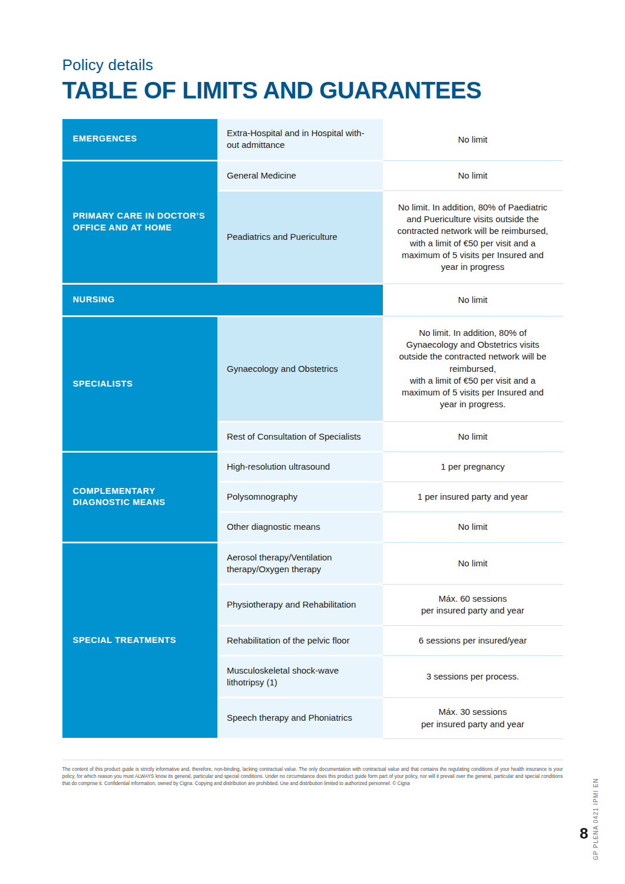Policy details
TABLE OF LIMITS AND GUARANTEES
| EMERGENCES | Extra-Hospital and in Hospital with-out admittance | No limit |
| PRIMARY CARE IN DOCTOR’S OFFICE AND AT HOME | General Medicine | No limit |
| Peadiatrics and Puericulture | No limit. In addition, 80% of Paediatric and Puericulture visits outside the contracted network will be reimbursed, with a limit of €50 per visit and a maximum of 5 visits per Insured and year in progress |
| NURSING | No limit |
| SPECIALISTS | Gynaecology and Obstetrics | No limit. In addition, 80% of Gynaecology and Obstetrics visits outside the contracted network will be reimbursed, with a limit of €50 per visit and a maximum of 5 visits per Insured and year in progress. |
| Rest of Consultation of Specialists | No limit |
| COMPLEMENTARY DIAGNOSTIC MEANS | High-resolution ultrasound | 1 per pregnancy |
| Polysomnography | 1 per insured party and year |
| Other diagnostic means | No limit |
| SPECIAL TREATMENTS | Aerosol therapy/Ventilation therapy/Oxygen therapy | No limit |
| Physiotherapy and Rehabilitation | Máx. 60 sessions per insured party and year |
| Rehabilitation of the pelvic floor | 6 sessions per insured/year |
| Musculoskeletal shock-wave lithotripsy (1) | 3 sessions per process. |
| Speech therapy and Phoniatrics | Máx. 30 sessions per insured party and year |
GP PLENA 0421 IPMI EN
The content of this product guide is strictly informative and, therefore, non-binding, lacking contractual value. The only documentation with contractual value and that contains the regulating conditions of your health insurance is your policy, for which reason you must ALWAYS know its general, particular and special conditions. Under no circumstance does this product guide form part of your policy, nor will it prevail over the general, particular and special conditions that do comprise it. Confidential information, owned by Cigna. Copying and distribution are prohibited. Use and distribution limited to authorized personnel. © Cigna
8